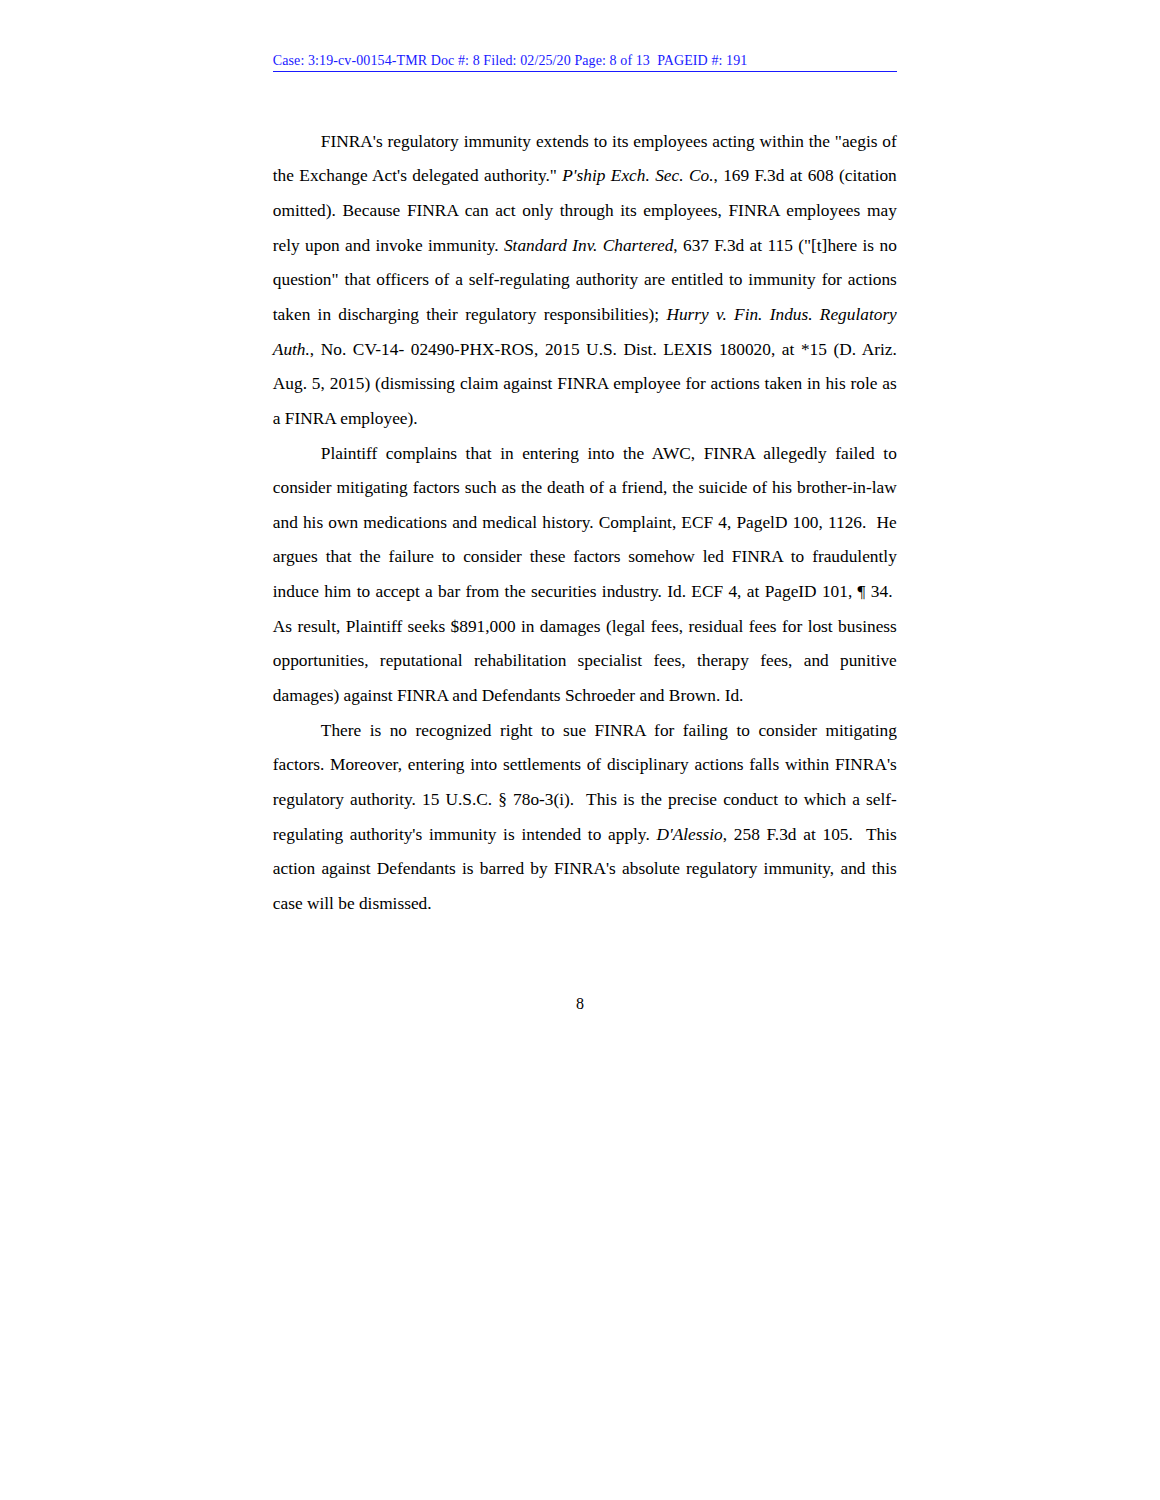Case: 3:19-cv-00154-TMR Doc #: 8 Filed: 02/25/20 Page: 8 of 13 PAGEID #: 191
FINRA's regulatory immunity extends to its employees acting within the "aegis of the Exchange Act's delegated authority." P'ship Exch. Sec. Co., 169 F.3d at 608 (citation omitted). Because FINRA can act only through its employees, FINRA employees may rely upon and invoke immunity. Standard Inv. Chartered, 637 F.3d at 115 ("[t]here is no question" that officers of a self-regulating authority are entitled to immunity for actions taken in discharging their regulatory responsibilities); Hurry v. Fin. Indus. Regulatory Auth., No. CV-14- 02490-PHX-ROS, 2015 U.S. Dist. LEXIS 180020, at *15 (D. Ariz. Aug. 5, 2015) (dismissing claim against FINRA employee for actions taken in his role as a FINRA employee).
Plaintiff complains that in entering into the AWC, FINRA allegedly failed to consider mitigating factors such as the death of a friend, the suicide of his brother-in-law and his own medications and medical history. Complaint, ECF 4, PagelD 100, 1126. He argues that the failure to consider these factors somehow led FINRA to fraudulently induce him to accept a bar from the securities industry. Id. ECF 4, at PageID 101, ¶ 34. As result, Plaintiff seeks $891,000 in damages (legal fees, residual fees for lost business opportunities, reputational rehabilitation specialist fees, therapy fees, and punitive damages) against FINRA and Defendants Schroeder and Brown. Id.
There is no recognized right to sue FINRA for failing to consider mitigating factors. Moreover, entering into settlements of disciplinary actions falls within FINRA's regulatory authority. 15 U.S.C. § 78o-3(i). This is the precise conduct to which a self-regulating authority's immunity is intended to apply. D'Alessio, 258 F.3d at 105. This action against Defendants is barred by FINRA's absolute regulatory immunity, and this case will be dismissed.
8